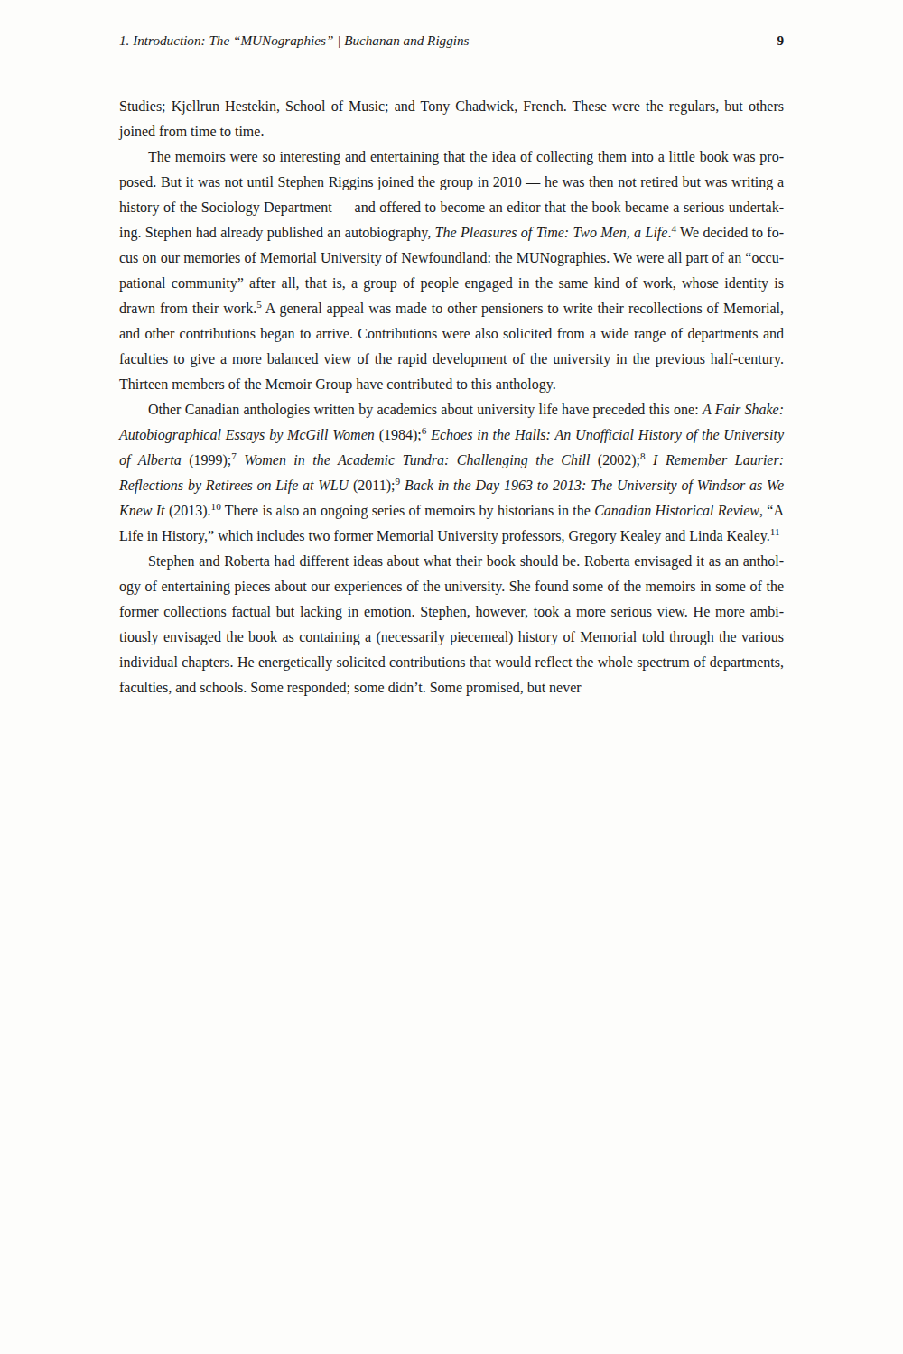1. Introduction: The “MUNographies” | Buchanan and Riggins 9
Studies; Kjellrun Hestekin, School of Music; and Tony Chadwick, French. These were the regulars, but others joined from time to time.
The memoirs were so interesting and entertaining that the idea of collecting them into a little book was proposed. But it was not until Stephen Riggins joined the group in 2010 — he was then not retired but was writing a history of the Sociology Department — and offered to become an editor that the book became a serious undertaking. Stephen had already published an autobiography, The Pleasures of Time: Two Men, a Life.4 We decided to focus on our memories of Memorial University of Newfoundland: the MUNographies. We were all part of an “occupational community” after all, that is, a group of people engaged in the same kind of work, whose identity is drawn from their work.5 A general appeal was made to other pensioners to write their recollections of Memorial, and other contributions began to arrive. Contributions were also solicited from a wide range of departments and faculties to give a more balanced view of the rapid development of the university in the previous half-century. Thirteen members of the Memoir Group have contributed to this anthology.
Other Canadian anthologies written by academics about university life have preceded this one: A Fair Shake: Autobiographical Essays by McGill Women (1984);6 Echoes in the Halls: An Unofficial History of the University of Alberta (1999);7 Women in the Academic Tundra: Challenging the Chill (2002);8 I Remember Laurier: Reflections by Retirees on Life at WLU (2011);9 Back in the Day 1963 to 2013: The University of Windsor as We Knew It (2013).10 There is also an ongoing series of memoirs by historians in the Canadian Historical Review, “A Life in History,” which includes two former Memorial University professors, Gregory Kealey and Linda Kealey.11
Stephen and Roberta had different ideas about what their book should be. Roberta envisaged it as an anthology of entertaining pieces about our experiences of the university. She found some of the memoirs in some of the former collections factual but lacking in emotion. Stephen, however, took a more serious view. He more ambitiously envisaged the book as containing a (necessarily piecemeal) history of Memorial told through the various individual chapters. He energetically solicited contributions that would reflect the whole spectrum of departments, faculties, and schools. Some responded; some didn’t. Some promised, but never